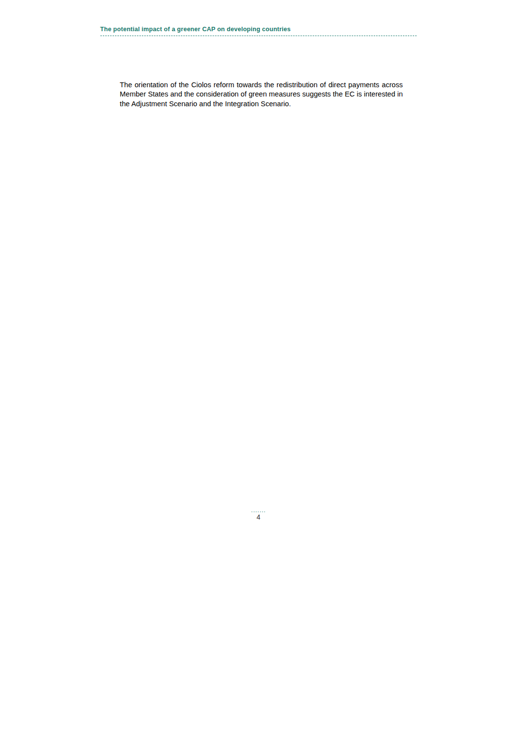The potential impact of a greener CAP on developing countries
The orientation of the Ciolos reform towards the redistribution of direct payments across Member States and the consideration of green measures suggests the EC is interested in the Adjustment Scenario and the Integration Scenario.
.......
4